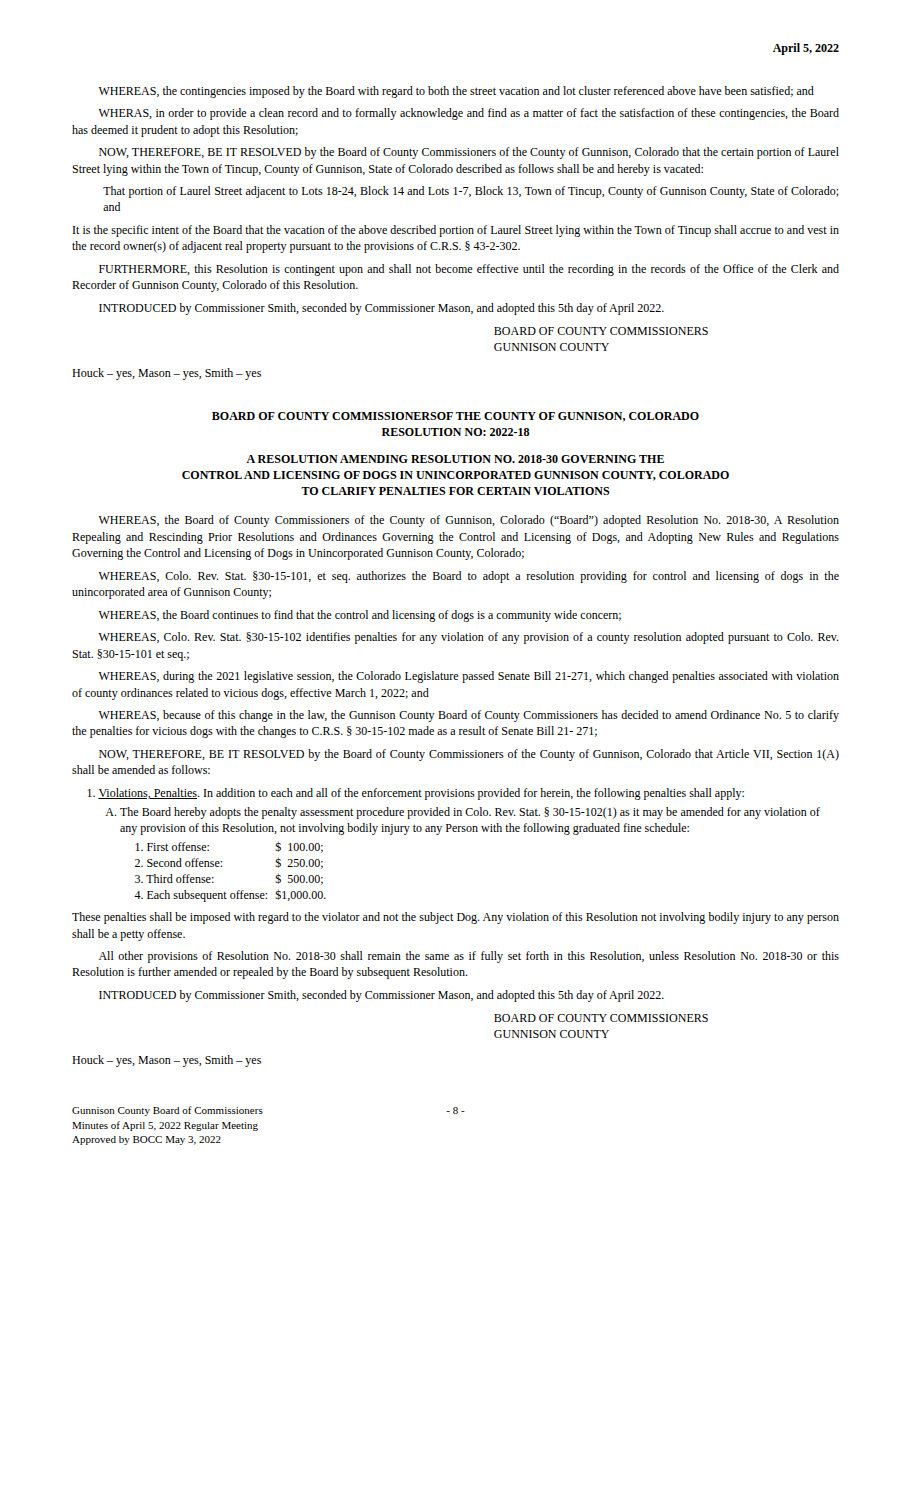April 5, 2022
WHEREAS, the contingencies imposed by the Board with regard to both the street vacation and lot cluster referenced above have been satisfied; and
WHERAS, in order to provide a clean record and to formally acknowledge and find as a matter of fact the satisfaction of these contingencies, the Board has deemed it prudent to adopt this Resolution;
NOW, THEREFORE, BE IT RESOLVED by the Board of County Commissioners of the County of Gunnison, Colorado that the certain portion of Laurel Street lying within the Town of Tincup, County of Gunnison, State of Colorado described as follows shall be and hereby is vacated:
That portion of Laurel Street adjacent to Lots 18-24, Block 14 and Lots 1-7, Block 13, Town of Tincup, County of Gunnison County, State of Colorado; and
It is the specific intent of the Board that the vacation of the above described portion of Laurel Street lying within the Town of Tincup shall accrue to and vest in the record owner(s) of adjacent real property pursuant to the provisions of C.R.S. § 43-2-302.
FURTHERMORE, this Resolution is contingent upon and shall not become effective until the recording in the records of the Office of the Clerk and Recorder of Gunnison County, Colorado of this Resolution.
INTRODUCED by Commissioner Smith, seconded by Commissioner Mason, and adopted this 5th day of April 2022.
BOARD OF COUNTY COMMISSIONERS
GUNNISON COUNTY
Houck – yes, Mason – yes, Smith – yes
BOARD OF COUNTY COMMISSIONERSOF THE COUNTY OF GUNNISON, COLORADO
RESOLUTION NO: 2022-18
A RESOLUTION AMENDING RESOLUTION NO. 2018-30 GOVERNING THE
CONTROL AND LICENSING OF DOGS IN UNINCORPORATED GUNNISON COUNTY, COLORADO
TO CLARIFY PENALTIES FOR CERTAIN VIOLATIONS
WHEREAS, the Board of County Commissioners of the County of Gunnison, Colorado (“Board”) adopted Resolution No. 2018-30, A Resolution Repealing and Rescinding Prior Resolutions and Ordinances Governing the Control and Licensing of Dogs, and Adopting New Rules and Regulations Governing the Control and Licensing of Dogs in Unincorporated Gunnison County, Colorado;
WHEREAS, Colo. Rev. Stat. §30-15-101, et seq. authorizes the Board to adopt a resolution providing for control and licensing of dogs in the unincorporated area of Gunnison County;
WHEREAS, the Board continues to find that the control and licensing of dogs is a community wide concern;
WHEREAS, Colo. Rev. Stat. §30-15-102 identifies penalties for any violation of any provision of a county resolution adopted pursuant to Colo. Rev. Stat. §30-15-101 et seq.;
WHEREAS, during the 2021 legislative session, the Colorado Legislature passed Senate Bill 21-271, which changed penalties associated with violation of county ordinances related to vicious dogs, effective March 1, 2022; and
WHEREAS, because of this change in the law, the Gunnison County Board of County Commissioners has decided to amend Ordinance No. 5 to clarify the penalties for vicious dogs with the changes to C.R.S. § 30-15-102 made as a result of Senate Bill 21- 271;
NOW, THEREFORE, BE IT RESOLVED by the Board of County Commissioners of the County of Gunnison, Colorado that Article VII, Section 1(A) shall be amended as follows:
Violations, Penalties. In addition to each and all of the enforcement provisions provided for herein, the following penalties shall apply:
The Board hereby adopts the penalty assessment procedure provided in Colo. Rev. Stat. § 30-15-102(1) as it may be amended for any violation of any provision of this Resolution, not involving bodily injury to any Person with the following graduated fine schedule:
| 1. First offense: | $ 100.00; |
| 2. Second offense: | $ 250.00; |
| 3. Third offense: | $ 500.00; |
| 4. Each subsequent offense: | $1,000.00. |
These penalties shall be imposed with regard to the violator and not the subject Dog. Any violation of this Resolution not involving bodily injury to any person shall be a petty offense.
All other provisions of Resolution No. 2018-30 shall remain the same as if fully set forth in this Resolution, unless Resolution No. 2018-30 or this Resolution is further amended or repealed by the Board by subsequent Resolution.
INTRODUCED by Commissioner Smith, seconded by Commissioner Mason, and adopted this 5th day of April 2022.
BOARD OF COUNTY COMMISSIONERS
GUNNISON COUNTY
Houck – yes, Mason – yes, Smith – yes
- 8 -
Gunnison County Board of Commissioners
Minutes of April 5, 2022 Regular Meeting
Approved by BOCC May 3, 2022